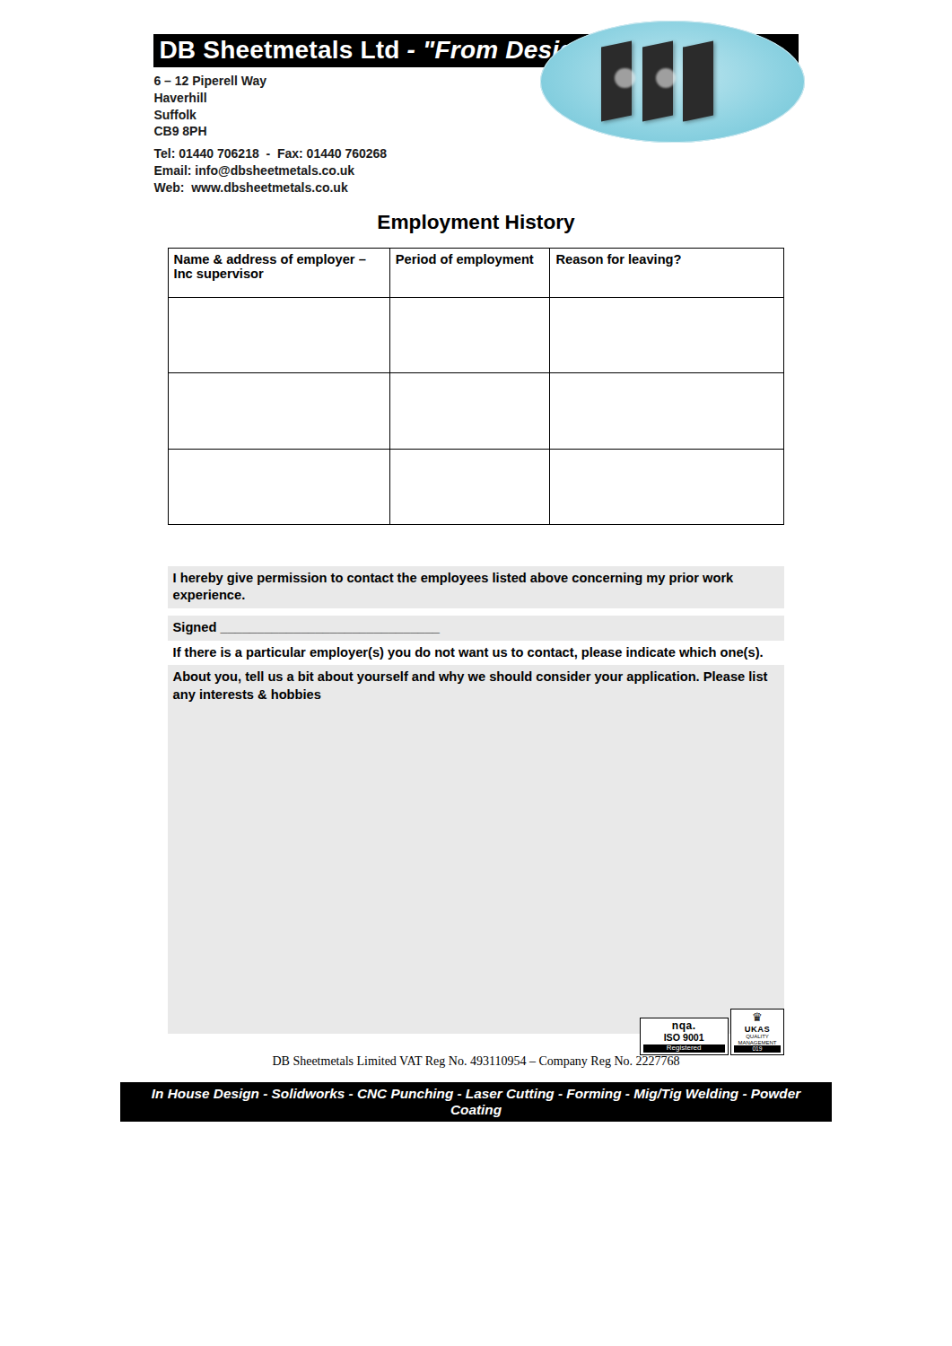DB Sheetmetals Ltd - "From Design To Delivery"
6 – 12 Piperell Way
Haverhill
Suffolk
CB9 8PH
Tel: 01440 706218 - Fax: 01440 760268
Email: info@dbsheetmetals.co.uk
Web: www.dbsheetmetals.co.uk
Employment History
| Name & address of employer – Inc supervisor | Period of employment | Reason for leaving? |
| --- | --- | --- |
I hereby give permission to contact the employees listed above concerning my prior work experience.
Signed ______________________________
If there is a particular employer(s) you do not want us to contact, please indicate which one(s).
About you, tell us a bit about yourself and why we should consider your application. Please list any interests & hobbies
nqa.
ISO 9001
Registered
♛
UKAS
QUALITY
MANAGEMENT
019
DB Sheetmetals Limited VAT Reg No. 493110954 – Company Reg No. 2227768
In House Design - Solidworks - CNC Punching - Laser Cutting - Forming - Mig/Tig Welding - Powder Coating